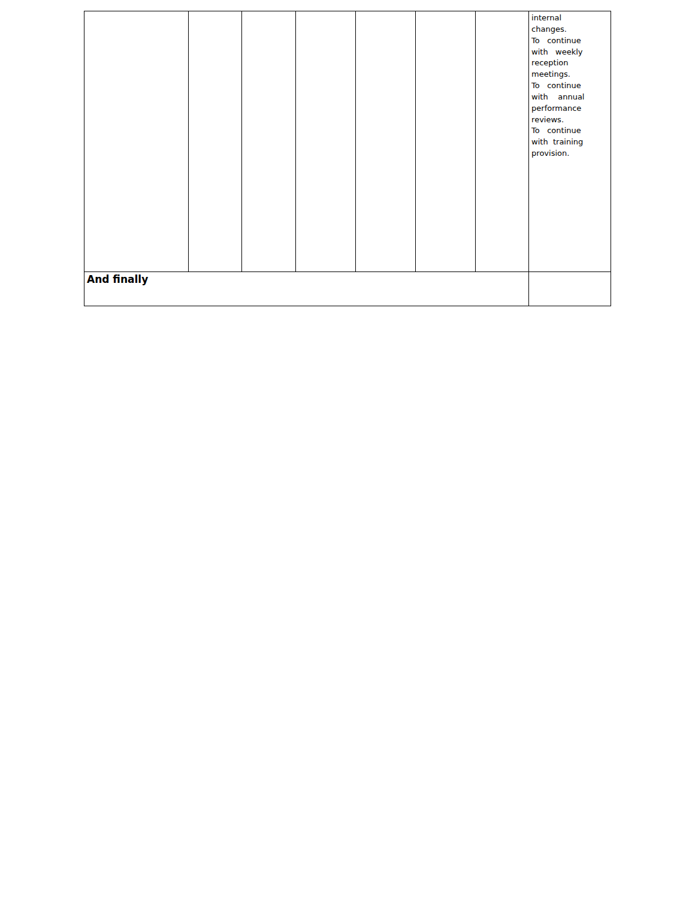| | | | | | | | internal changes. To continue with weekly reception meetings. To continue with annual performance reviews. To continue with training provision. |
| And finally | |